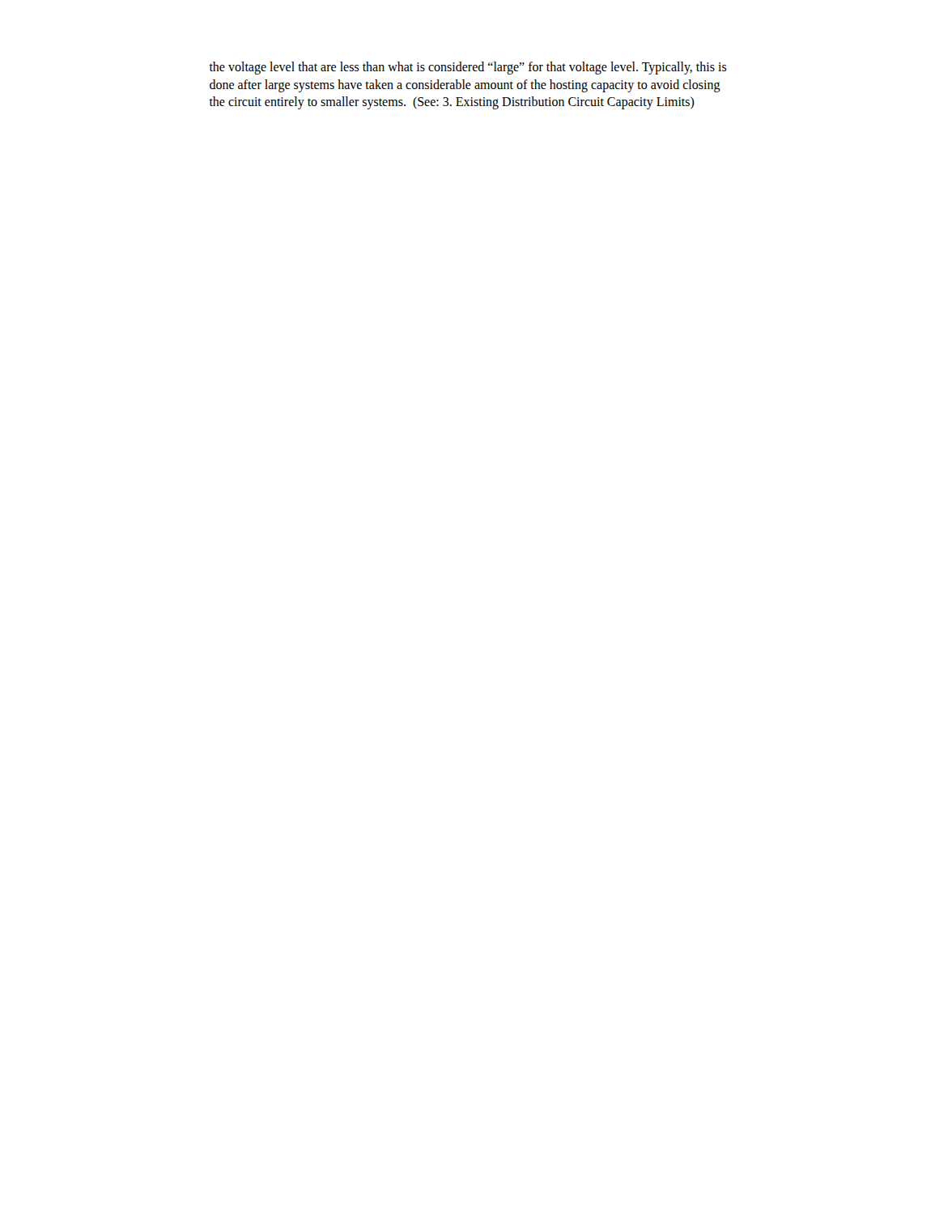the voltage level that are less than what is considered “large” for that voltage level. Typically, this is done after large systems have taken a considerable amount of the hosting capacity to avoid closing the circuit entirely to smaller systems. (See: 3. Existing Distribution Circuit Capacity Limits)